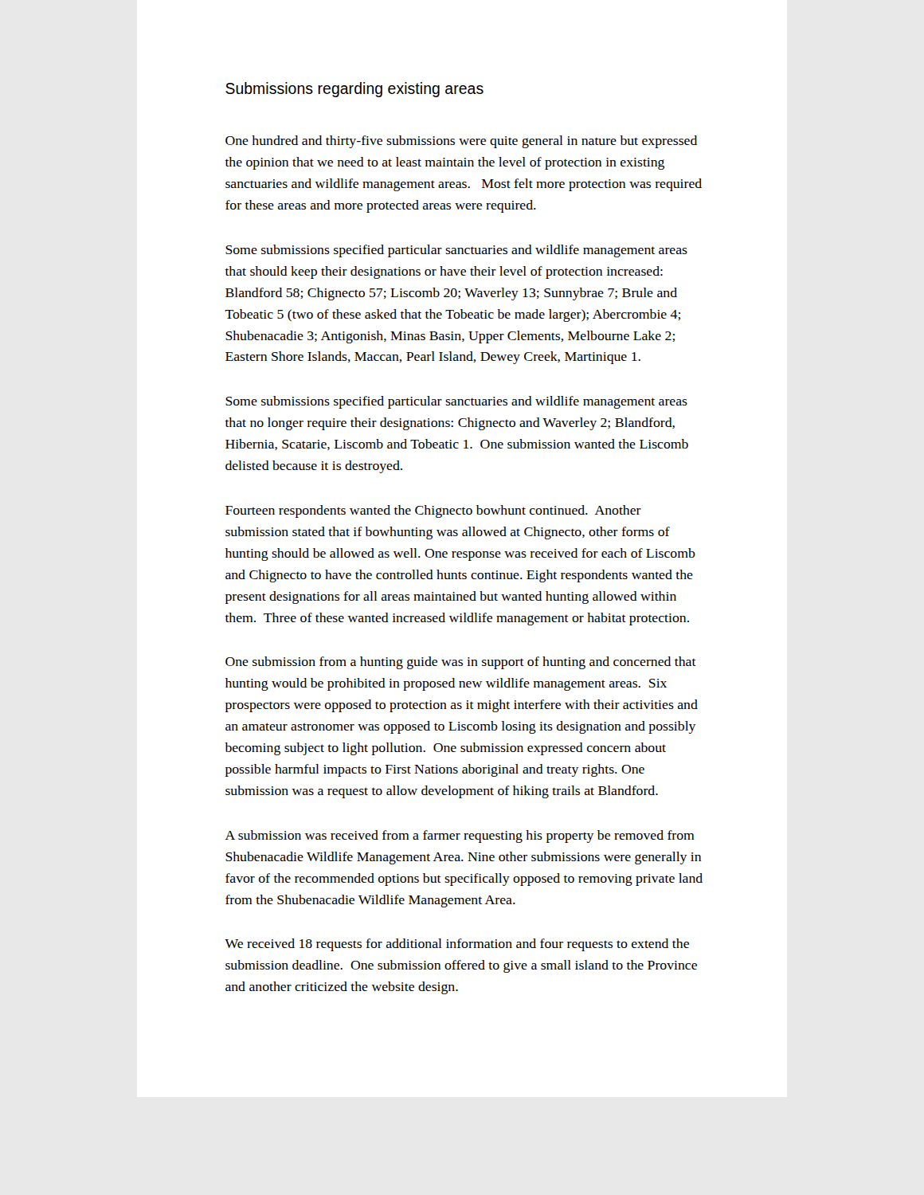Submissions regarding existing areas
One hundred and thirty-five submissions were quite general in nature but expressed the opinion that we need to at least maintain the level of protection in existing sanctuaries and wildlife management areas. Most felt more protection was required for these areas and more protected areas were required.
Some submissions specified particular sanctuaries and wildlife management areas that should keep their designations or have their level of protection increased: Blandford 58; Chignecto 57; Liscomb 20; Waverley 13; Sunnybrae 7; Brule and Tobeatic 5 (two of these asked that the Tobeatic be made larger); Abercrombie 4; Shubenacadie 3; Antigonish, Minas Basin, Upper Clements, Melbourne Lake 2; Eastern Shore Islands, Maccan, Pearl Island, Dewey Creek, Martinique 1.
Some submissions specified particular sanctuaries and wildlife management areas that no longer require their designations: Chignecto and Waverley 2; Blandford, Hibernia, Scatarie, Liscomb and Tobeatic 1. One submission wanted the Liscomb delisted because it is destroyed.
Fourteen respondents wanted the Chignecto bowhunt continued. Another submission stated that if bowhunting was allowed at Chignecto, other forms of hunting should be allowed as well. One response was received for each of Liscomb and Chignecto to have the controlled hunts continue. Eight respondents wanted the present designations for all areas maintained but wanted hunting allowed within them. Three of these wanted increased wildlife management or habitat protection.
One submission from a hunting guide was in support of hunting and concerned that hunting would be prohibited in proposed new wildlife management areas. Six prospectors were opposed to protection as it might interfere with their activities and an amateur astronomer was opposed to Liscomb losing its designation and possibly becoming subject to light pollution. One submission expressed concern about possible harmful impacts to First Nations aboriginal and treaty rights. One submission was a request to allow development of hiking trails at Blandford.
A submission was received from a farmer requesting his property be removed from Shubenacadie Wildlife Management Area. Nine other submissions were generally in favor of the recommended options but specifically opposed to removing private land from the Shubenacadie Wildlife Management Area.
We received 18 requests for additional information and four requests to extend the submission deadline. One submission offered to give a small island to the Province and another criticized the website design.